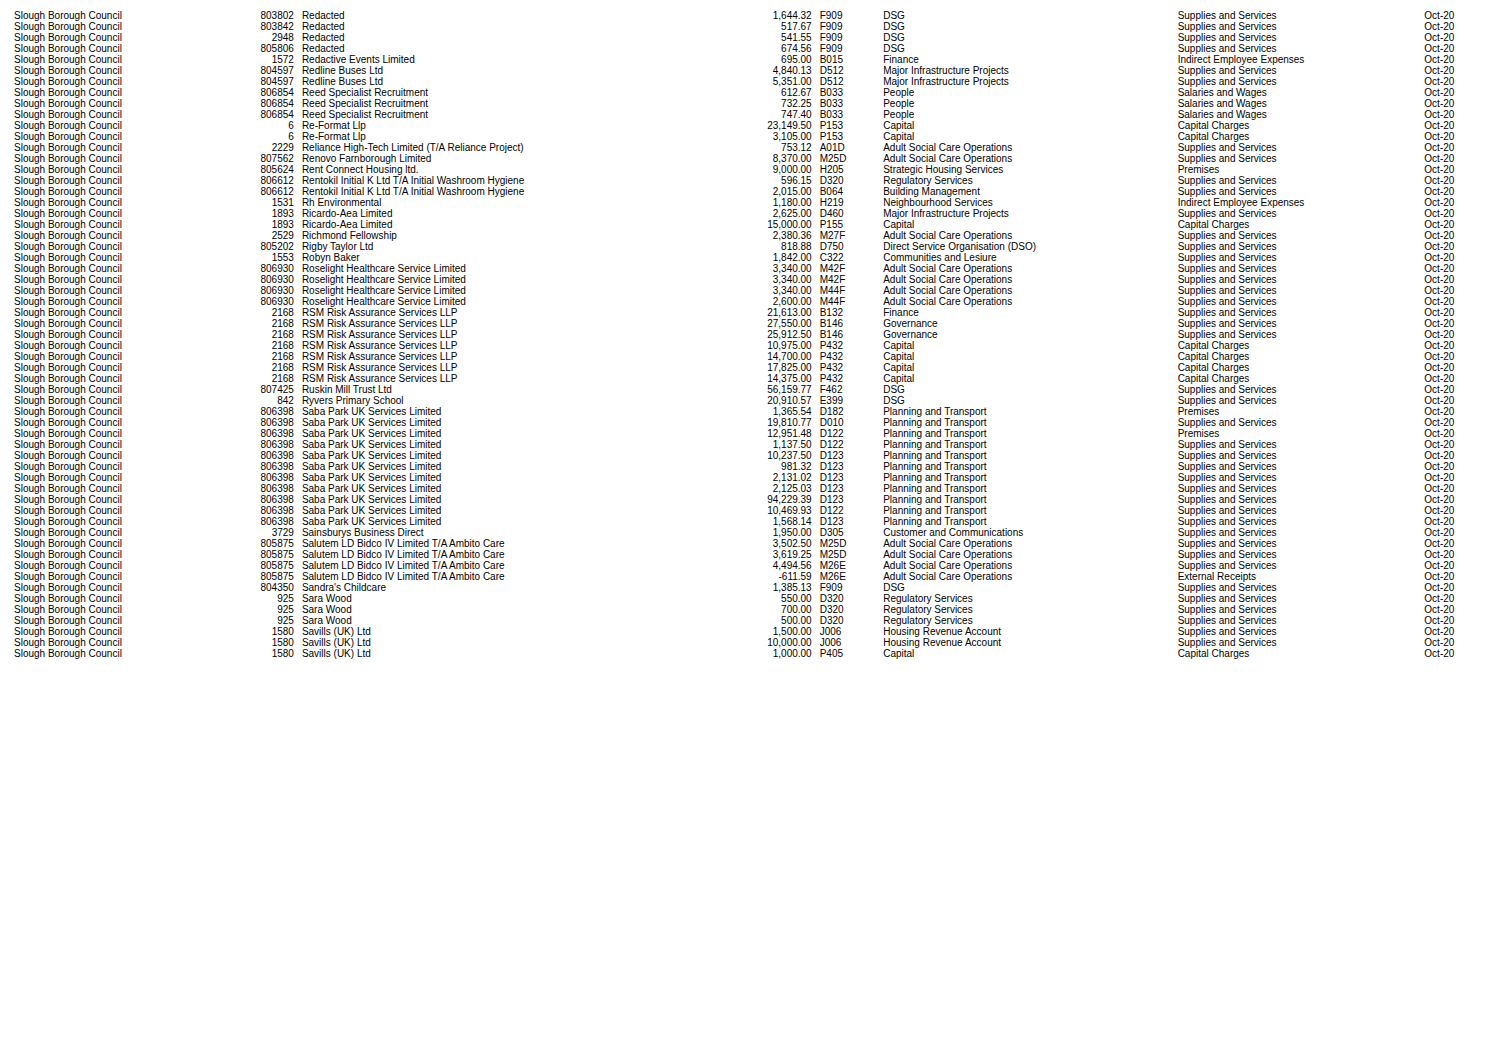| Slough Borough Council | 803802 | Redacted | 1,644.32 | F909 | DSG | Supplies and Services | Oct-20 |
| Slough Borough Council | 803842 | Redacted | 517.67 | F909 | DSG | Supplies and Services | Oct-20 |
| Slough Borough Council | 2948 | Redacted | 541.55 | F909 | DSG | Supplies and Services | Oct-20 |
| Slough Borough Council | 805806 | Redacted | 674.56 | F909 | DSG | Supplies and Services | Oct-20 |
| Slough Borough Council | 1572 | Redactive Events Limited | 695.00 | B015 | Finance | Indirect Employee Expenses | Oct-20 |
| Slough Borough Council | 804597 | Redline Buses Ltd | 4,840.13 | D512 | Major Infrastructure Projects | Supplies and Services | Oct-20 |
| Slough Borough Council | 804597 | Redline Buses Ltd | 5,351.00 | D512 | Major Infrastructure Projects | Supplies and Services | Oct-20 |
| Slough Borough Council | 806854 | Reed Specialist Recruitment | 612.67 | B033 | People | Salaries and Wages | Oct-20 |
| Slough Borough Council | 806854 | Reed Specialist Recruitment | 732.25 | B033 | People | Salaries and Wages | Oct-20 |
| Slough Borough Council | 806854 | Reed Specialist Recruitment | 747.40 | B033 | People | Salaries and Wages | Oct-20 |
| Slough Borough Council | 6 | Re-Format Llp | 23,149.50 | P153 | Capital | Capital Charges | Oct-20 |
| Slough Borough Council | 6 | Re-Format Llp | 3,105.00 | P153 | Capital | Capital Charges | Oct-20 |
| Slough Borough Council | 2229 | Reliance High-Tech Limited (T/A Reliance Project) | 753.12 | A01D | Adult Social Care Operations | Supplies and Services | Oct-20 |
| Slough Borough Council | 807562 | Renovo Farnborough Limited | 8,370.00 | M25D | Adult Social Care Operations | Supplies and Services | Oct-20 |
| Slough Borough Council | 805624 | Rent Connect Housing ltd. | 9,000.00 | H205 | Strategic Housing Services | Premises | Oct-20 |
| Slough Borough Council | 806612 | Rentokil Initial K Ltd T/A Initial Washroom Hygiene | 596.15 | D320 | Regulatory Services | Supplies and Services | Oct-20 |
| Slough Borough Council | 806612 | Rentokil Initial K Ltd T/A Initial Washroom Hygiene | 2,015.00 | B064 | Building Management | Supplies and Services | Oct-20 |
| Slough Borough Council | 1531 | Rh Environmental | 1,180.00 | H219 | Neighbourhood Services | Indirect Employee Expenses | Oct-20 |
| Slough Borough Council | 1893 | Ricardo-Aea Limited | 2,625.00 | D460 | Major Infrastructure Projects | Supplies and Services | Oct-20 |
| Slough Borough Council | 1893 | Ricardo-Aea Limited | 15,000.00 | P155 | Capital | Capital Charges | Oct-20 |
| Slough Borough Council | 2529 | Richmond Fellowship | 2,380.36 | M27F | Adult Social Care Operations | Supplies and Services | Oct-20 |
| Slough Borough Council | 805202 | Rigby Taylor Ltd | 818.88 | D750 | Direct Service Organisation (DSO) | Supplies and Services | Oct-20 |
| Slough Borough Council | 1553 | Robyn Baker | 1,842.00 | C322 | Communities and Lesiure | Supplies and Services | Oct-20 |
| Slough Borough Council | 806930 | Roselight Healthcare Service Limited | 3,340.00 | M42F | Adult Social Care Operations | Supplies and Services | Oct-20 |
| Slough Borough Council | 806930 | Roselight Healthcare Service Limited | 3,340.00 | M42F | Adult Social Care Operations | Supplies and Services | Oct-20 |
| Slough Borough Council | 806930 | Roselight Healthcare Service Limited | 3,340.00 | M44F | Adult Social Care Operations | Supplies and Services | Oct-20 |
| Slough Borough Council | 806930 | Roselight Healthcare Service Limited | 2,600.00 | M44F | Adult Social Care Operations | Supplies and Services | Oct-20 |
| Slough Borough Council | 2168 | RSM Risk Assurance Services LLP | 21,613.00 | B132 | Finance | Supplies and Services | Oct-20 |
| Slough Borough Council | 2168 | RSM Risk Assurance Services LLP | 27,550.00 | B146 | Governance | Supplies and Services | Oct-20 |
| Slough Borough Council | 2168 | RSM Risk Assurance Services LLP | 25,912.50 | B146 | Governance | Supplies and Services | Oct-20 |
| Slough Borough Council | 2168 | RSM Risk Assurance Services LLP | 10,975.00 | P432 | Capital | Capital Charges | Oct-20 |
| Slough Borough Council | 2168 | RSM Risk Assurance Services LLP | 14,700.00 | P432 | Capital | Capital Charges | Oct-20 |
| Slough Borough Council | 2168 | RSM Risk Assurance Services LLP | 17,825.00 | P432 | Capital | Capital Charges | Oct-20 |
| Slough Borough Council | 2168 | RSM Risk Assurance Services LLP | 14,375.00 | P432 | Capital | Capital Charges | Oct-20 |
| Slough Borough Council | 807425 | Ruskin Mill Trust Ltd | 56,159.77 | F462 | DSG | Supplies and Services | Oct-20 |
| Slough Borough Council | 842 | Ryvers Primary School | 20,910.57 | E399 | DSG | Supplies and Services | Oct-20 |
| Slough Borough Council | 806398 | Saba Park UK Services Limited | 1,365.54 | D182 | Planning and Transport | Premises | Oct-20 |
| Slough Borough Council | 806398 | Saba Park UK Services Limited | 19,810.77 | D010 | Planning and Transport | Supplies and Services | Oct-20 |
| Slough Borough Council | 806398 | Saba Park UK Services Limited | 12,951.48 | D122 | Planning and Transport | Premises | Oct-20 |
| Slough Borough Council | 806398 | Saba Park UK Services Limited | 1,137.50 | D122 | Planning and Transport | Supplies and Services | Oct-20 |
| Slough Borough Council | 806398 | Saba Park UK Services Limited | 10,237.50 | D123 | Planning and Transport | Supplies and Services | Oct-20 |
| Slough Borough Council | 806398 | Saba Park UK Services Limited | 981.32 | D123 | Planning and Transport | Supplies and Services | Oct-20 |
| Slough Borough Council | 806398 | Saba Park UK Services Limited | 2,131.02 | D123 | Planning and Transport | Supplies and Services | Oct-20 |
| Slough Borough Council | 806398 | Saba Park UK Services Limited | 2,125.03 | D123 | Planning and Transport | Supplies and Services | Oct-20 |
| Slough Borough Council | 806398 | Saba Park UK Services Limited | 94,229.39 | D123 | Planning and Transport | Supplies and Services | Oct-20 |
| Slough Borough Council | 806398 | Saba Park UK Services Limited | 10,469.93 | D122 | Planning and Transport | Supplies and Services | Oct-20 |
| Slough Borough Council | 806398 | Saba Park UK Services Limited | 1,568.14 | D123 | Planning and Transport | Supplies and Services | Oct-20 |
| Slough Borough Council | 3729 | Sainsburys Business Direct | 1,950.00 | D305 | Customer and Communications | Supplies and Services | Oct-20 |
| Slough Borough Council | 805875 | Salutem LD Bidco IV Limited T/A Ambito Care | 3,502.50 | M25D | Adult Social Care Operations | Supplies and Services | Oct-20 |
| Slough Borough Council | 805875 | Salutem LD Bidco IV Limited T/A Ambito Care | 3,619.25 | M25D | Adult Social Care Operations | Supplies and Services | Oct-20 |
| Slough Borough Council | 805875 | Salutem LD Bidco IV Limited T/A Ambito Care | 4,494.56 | M26E | Adult Social Care Operations | Supplies and Services | Oct-20 |
| Slough Borough Council | 805875 | Salutem LD Bidco IV Limited T/A Ambito Care | -611.59 | M26E | Adult Social Care Operations | External Receipts | Oct-20 |
| Slough Borough Council | 804350 | Sandra's Childcare | 1,385.13 | F909 | DSG | Supplies and Services | Oct-20 |
| Slough Borough Council | 925 | Sara Wood | 550.00 | D320 | Regulatory Services | Supplies and Services | Oct-20 |
| Slough Borough Council | 925 | Sara Wood | 700.00 | D320 | Regulatory Services | Supplies and Services | Oct-20 |
| Slough Borough Council | 925 | Sara Wood | 500.00 | D320 | Regulatory Services | Supplies and Services | Oct-20 |
| Slough Borough Council | 1580 | Savills (UK) Ltd | 1,500.00 | J006 | Housing Revenue Account | Supplies and Services | Oct-20 |
| Slough Borough Council | 1580 | Savills (UK) Ltd | 10,000.00 | J006 | Housing Revenue Account | Supplies and Services | Oct-20 |
| Slough Borough Council | 1580 | Savills (UK) Ltd | 1,000.00 | P405 | Capital | Capital Charges | Oct-20 |